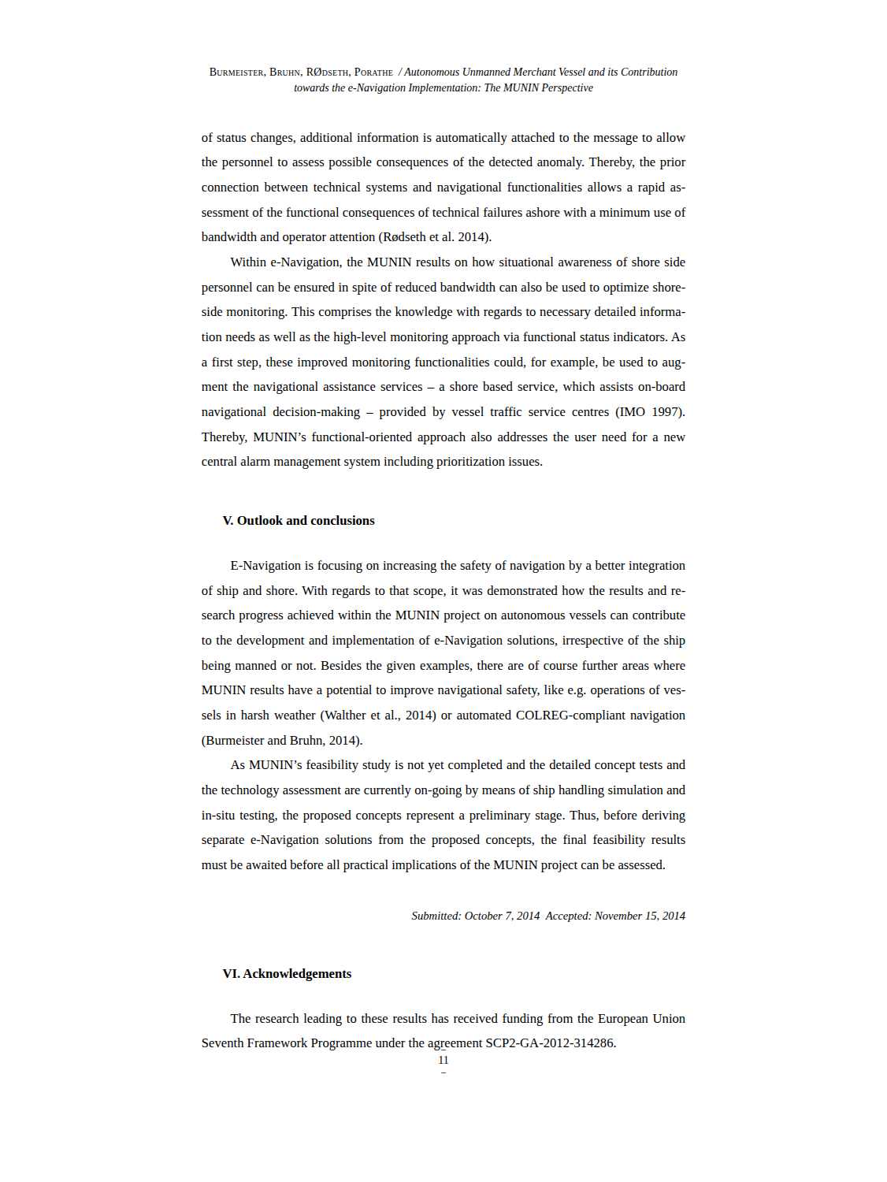Burmeister, Bruhn, RØdseth, Porathe / Autonomous Unmanned Merchant Vessel and its Contribution
towards the e-Navigation Implementation: The MUNIN Perspective
of status changes, additional information is automatically attached to the message to allow the personnel to assess possible consequences of the detected anomaly. Thereby, the prior connection between technical systems and navigational functionalities allows a rapid assessment of the functional consequences of technical failures ashore with a minimum use of bandwidth and operator attention (Rødseth et al. 2014).
Within e-Navigation, the MUNIN results on how situational awareness of shore side personnel can be ensured in spite of reduced bandwidth can also be used to optimize shore-side monitoring. This comprises the knowledge with regards to necessary detailed information needs as well as the high-level monitoring approach via functional status indicators. As a first step, these improved monitoring functionalities could, for example, be used to augment the navigational assistance services – a shore based service, which assists on-board navigational decision-making – provided by vessel traffic service centres (IMO 1997). Thereby, MUNIN’s functional-oriented approach also addresses the user need for a new central alarm management system including prioritization issues.
V. Outlook and conclusions
E-Navigation is focusing on increasing the safety of navigation by a better integration of ship and shore. With regards to that scope, it was demonstrated how the results and research progress achieved within the MUNIN project on autonomous vessels can contribute to the development and implementation of e-Navigation solutions, irrespective of the ship being manned or not. Besides the given examples, there are of course further areas where MUNIN results have a potential to improve navigational safety, like e.g. operations of vessels in harsh weather (Walther et al., 2014) or automated COLREG-compliant navigation (Burmeister and Bruhn, 2014).
As MUNIN’s feasibility study is not yet completed and the detailed concept tests and the technology assessment are currently on-going by means of ship handling simulation and in-situ testing, the proposed concepts represent a preliminary stage. Thus, before deriving separate e-Navigation solutions from the proposed concepts, the final feasibility results must be awaited before all practical implications of the MUNIN project can be assessed.
Submitted: October 7, 2014 Accepted: November 15, 2014
VI. Acknowledgements
The research leading to these results has received funding from the European Union Seventh Framework Programme under the agreement SCP2-GA-2012-314286.
– 11 –